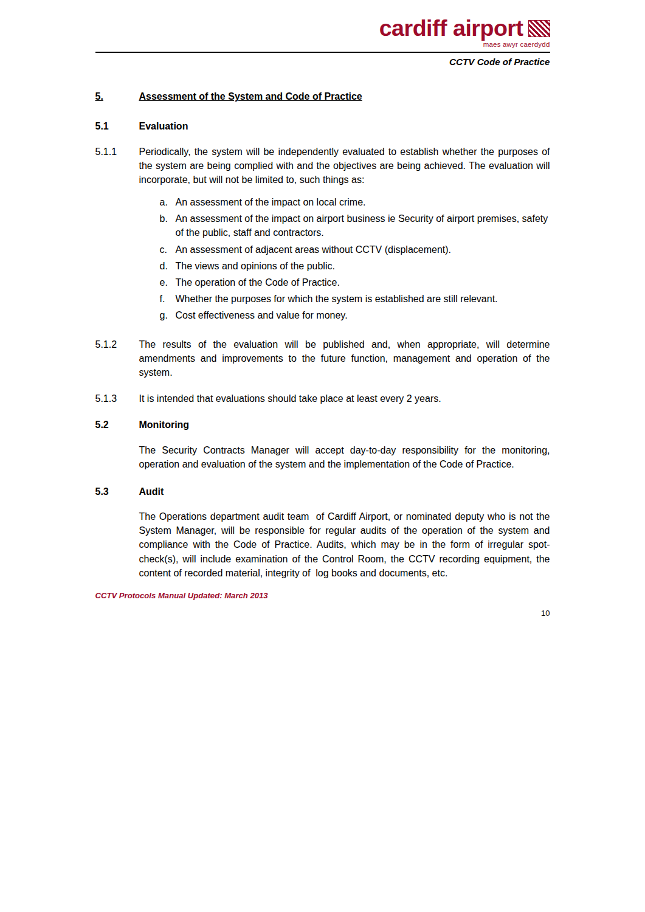cardiff airport
maes awyr caerdydd
CCTV Code of Practice
5. Assessment of the System and Code of Practice
5.1 Evaluation
5.1.1
Periodically, the system will be independently evaluated to establish whether the purposes of the system are being complied with and the objectives are being achieved. The evaluation will incorporate, but will not be limited to, such things as:
An assessment of the impact on local crime.
An assessment of the impact on airport business ie Security of airport premises, safety of the public, staff and contractors.
An assessment of adjacent areas without CCTV (displacement).
The views and opinions of the public.
The operation of the Code of Practice.
Whether the purposes for which the system is established are still relevant.
Cost effectiveness and value for money.
5.1.2
The results of the evaluation will be published and, when appropriate, will determine amendments and improvements to the future function, management and operation of the system.
5.1.3
It is intended that evaluations should take place at least every 2 years.
5.2 Monitoring
The Security Contracts Manager will accept day-to-day responsibility for the monitoring, operation and evaluation of the system and the implementation of the Code of Practice.
5.3 Audit
The Operations department audit team of Cardiff Airport, or nominated deputy who is not the System Manager, will be responsible for regular audits of the operation of the system and compliance with the Code of Practice. Audits, which may be in the form of irregular spot-check(s), will include examination of the Control Room, the CCTV recording equipment, the content of recorded material, integrity of log books and documents, etc.
CCTV Protocols Manual Updated: March 2013
10